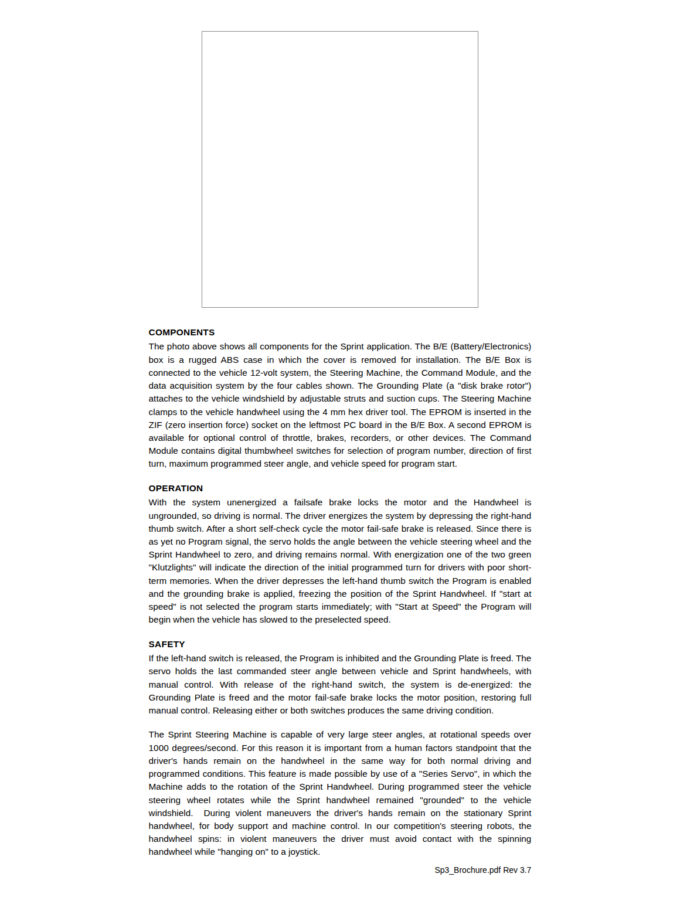COMPONENTS
The photo above shows all components for the Sprint application. The B/E (Battery/Electronics) box is a rugged ABS case in which the cover is removed for installation. The B/E Box is connected to the vehicle 12-volt system, the Steering Machine, the Command Module, and the data acquisition system by the four cables shown. The Grounding Plate (a "disk brake rotor") attaches to the vehicle windshield by adjustable struts and suction cups. The Steering Machine clamps to the vehicle handwheel using the 4 mm hex driver tool. The EPROM is inserted in the ZIF (zero insertion force) socket on the leftmost PC board in the B/E Box. A second EPROM is available for optional control of throttle, brakes, recorders, or other devices. The Command Module contains digital thumbwheel switches for selection of program number, direction of first turn, maximum programmed steer angle, and vehicle speed for program start.
OPERATION
With the system unenergized a failsafe brake locks the motor and the Handwheel is ungrounded, so driving is normal. The driver energizes the system by depressing the right-hand thumb switch. After a short self-check cycle the motor fail-safe brake is released. Since there is as yet no Program signal, the servo holds the angle between the vehicle steering wheel and the Sprint Handwheel to zero, and driving remains normal. With energization one of the two green "Klutzlights" will indicate the direction of the initial programmed turn for drivers with poor short-term memories. When the driver depresses the left-hand thumb switch the Program is enabled and the grounding brake is applied, freezing the position of the Sprint Handwheel. If "start at speed" is not selected the program starts immediately; with "Start at Speed" the Program will begin when the vehicle has slowed to the preselected speed.
SAFETY
If the left-hand switch is released, the Program is inhibited and the Grounding Plate is freed. The servo holds the last commanded steer angle between vehicle and Sprint handwheels, with manual control. With release of the right-hand switch, the system is de-energized: the Grounding Plate is freed and the motor fail-safe brake locks the motor position, restoring full manual control. Releasing either or both switches produces the same driving condition.
The Sprint Steering Machine is capable of very large steer angles, at rotational speeds over 1000 degrees/second. For this reason it is important from a human factors standpoint that the driver's hands remain on the handwheel in the same way for both normal driving and programmed conditions. This feature is made possible by use of a "Series Servo", in which the Machine adds to the rotation of the Sprint Handwheel. During programmed steer the vehicle steering wheel rotates while the Sprint handwheel remained "grounded" to the vehicle windshield. During violent maneuvers the driver's hands remain on the stationary Sprint handwheel, for body support and machine control. In our competition's steering robots, the handwheel spins: in violent maneuvers the driver must avoid contact with the spinning handwheel while "hanging on" to a joystick.
Sp3_Brochure.pdf Rev 3.7